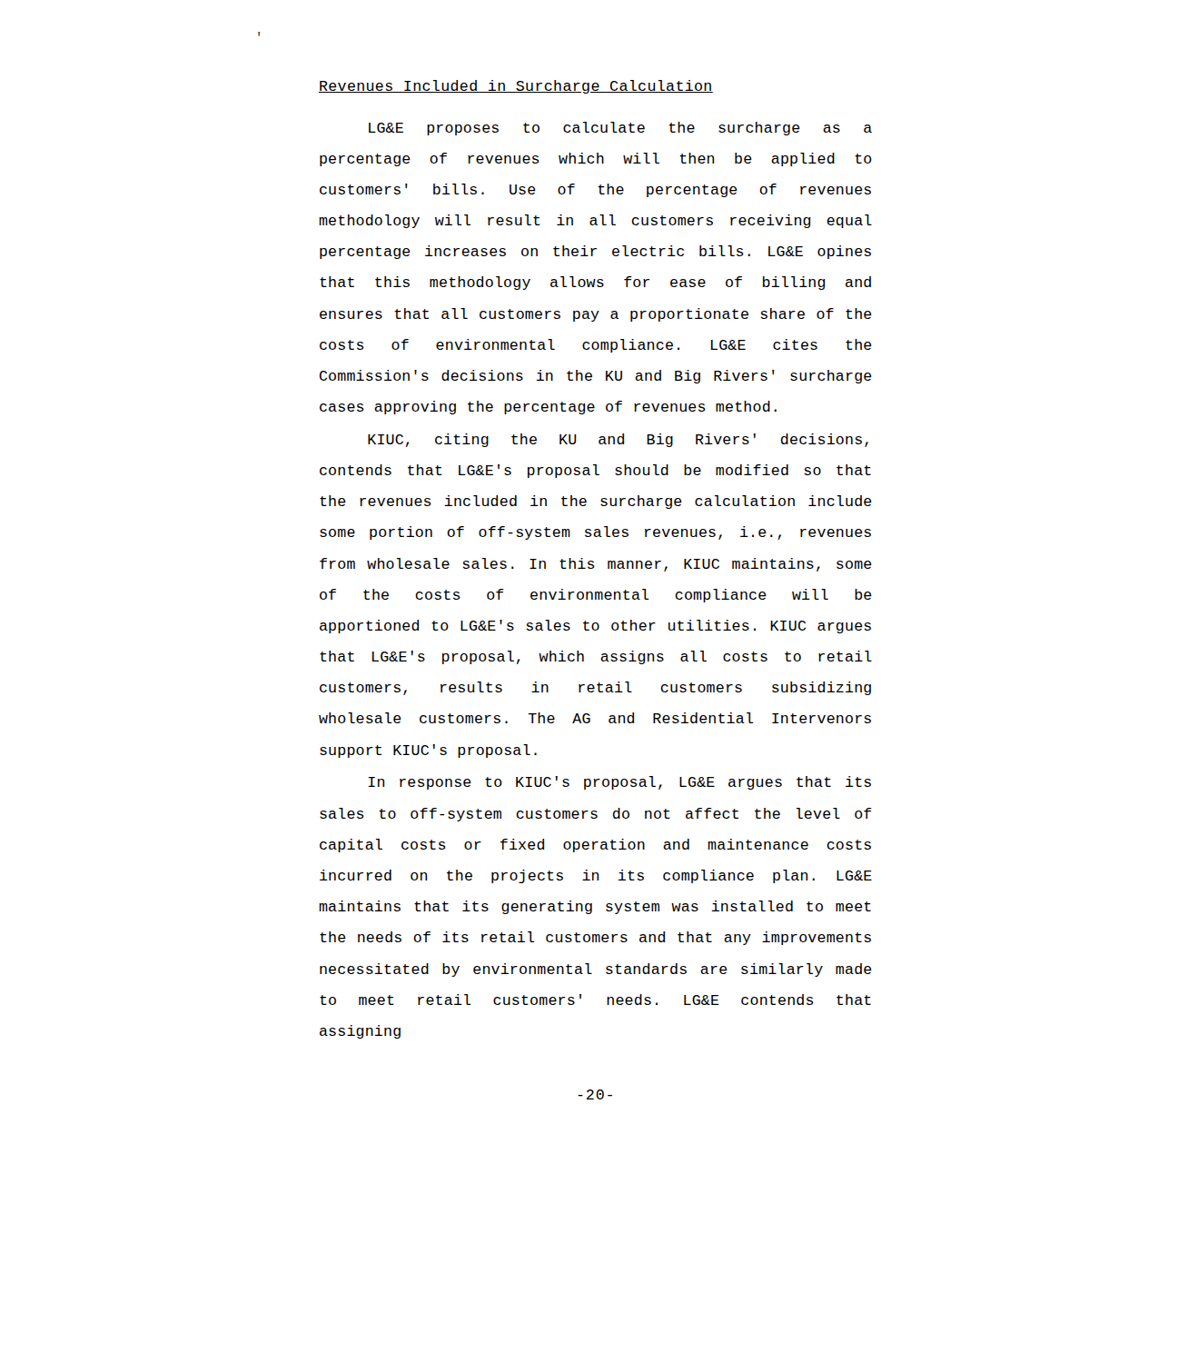'
Revenues Included in Surcharge Calculation
LG&E proposes to calculate the surcharge as a percentage of revenues which will then be applied to customers' bills. Use of the percentage of revenues methodology will result in all customers receiving equal percentage increases on their electric bills. LG&E opines that this methodology allows for ease of billing and ensures that all customers pay a proportionate share of the costs of environmental compliance. LG&E cites the Commission's decisions in the KU and Big Rivers' surcharge cases approving the percentage of revenues method.
KIUC, citing the KU and Big Rivers' decisions, contends that LG&E's proposal should be modified so that the revenues included in the surcharge calculation include some portion of off-system sales revenues, i.e., revenues from wholesale sales. In this manner, KIUC maintains, some of the costs of environmental compliance will be apportioned to LG&E's sales to other utilities. KIUC argues that LG&E's proposal, which assigns all costs to retail customers, results in retail customers subsidizing wholesale customers. The AG and Residential Intervenors support KIUC's proposal.
In response to KIUC's proposal, LG&E argues that its sales to off-system customers do not affect the level of capital costs or fixed operation and maintenance costs incurred on the projects in its compliance plan. LG&E maintains that its generating system was installed to meet the needs of its retail customers and that any improvements necessitated by environmental standards are similarly made to meet retail customers' needs. LG&E contends that assigning
-20-